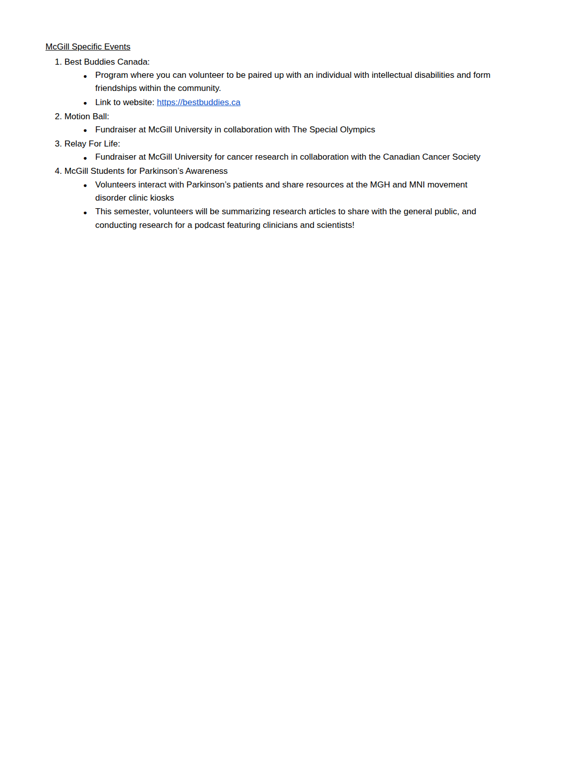McGill Specific Events
Best Buddies Canada:
Program where you can volunteer to be paired up with an individual with intellectual disabilities and form friendships within the community.
Link to website: https://bestbuddies.ca
Motion Ball:
Fundraiser at McGill University in collaboration with The Special Olympics
Relay For Life:
Fundraiser at McGill University for cancer research in collaboration with the Canadian Cancer Society
McGill Students for Parkinson’s Awareness
Volunteers interact with Parkinson’s patients and share resources at the MGH and MNI movement disorder clinic kiosks
This semester, volunteers will be summarizing research articles to share with the general public, and conducting research for a podcast featuring clinicians and scientists!